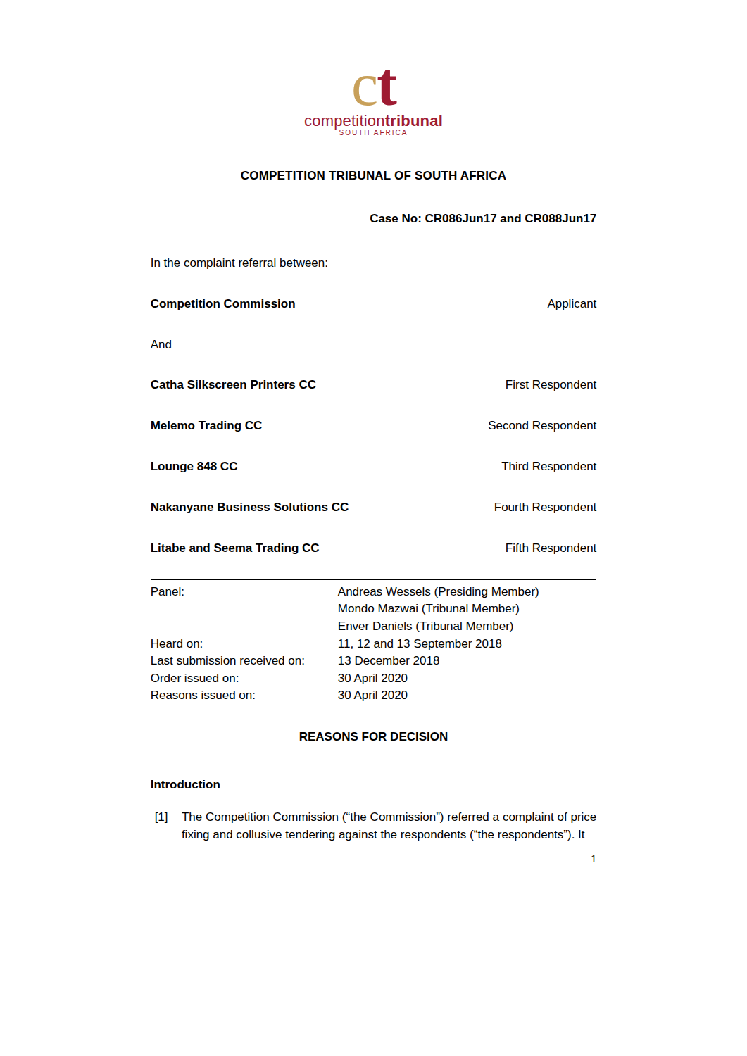ct
competition tribunal
SOUTH AFRICA
COMPETITION TRIBUNAL OF SOUTH AFRICA
Case No: CR086Jun17 and CR088Jun17
In the complaint referral between:
Competition Commission Applicant
And
Catha Silkscreen Printers CC First Respondent
Melemo Trading CC Second Respondent
Lounge 848 CC Third Respondent
Nakanyane Business Solutions CC Fourth Respondent
Litabe and Seema Trading CC Fifth Respondent
| Panel: | Andreas Wessels (Presiding Member) |
| | Mondo Mazwai (Tribunal Member) |
| | Enver Daniels (Tribunal Member) |
| Heard on: | 11, 12 and 13 September 2018 |
| Last submission received on: | 13 December 2018 |
| Order issued on: | 30 April 2020 |
| Reasons issued on: | 30 April 2020 |
REASONS FOR DECISION
Introduction
[1] The Competition Commission (“the Commission”) referred a complaint of price fixing and collusive tendering against the respondents (“the respondents”). It
1